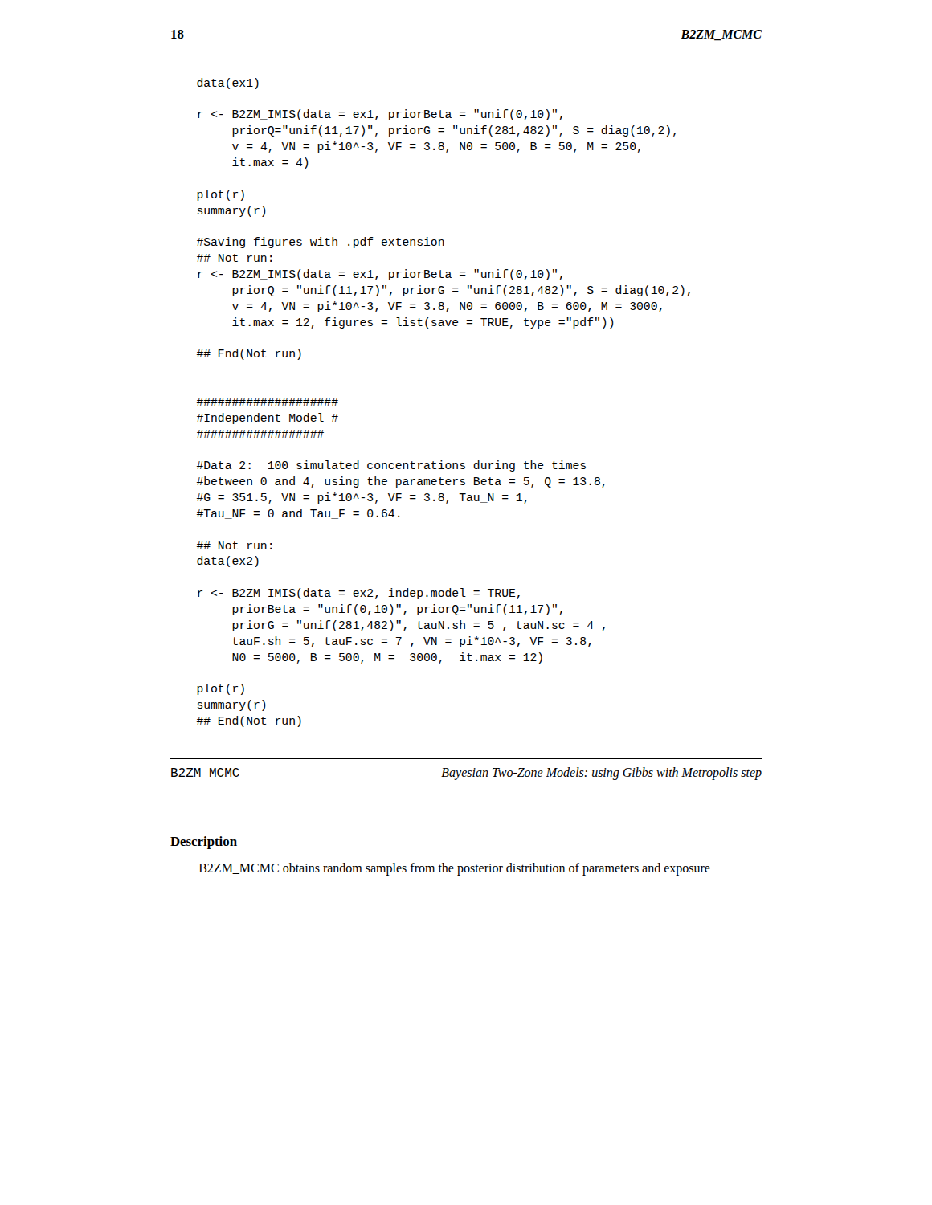18 B2ZM_MCMC
data(ex1)

r <- B2ZM_IMIS(data = ex1, priorBeta = "unif(0,10)",
     priorQ="unif(11,17)", priorG = "unif(281,482)", S = diag(10,2),
     v = 4, VN = pi*10^-3, VF = 3.8, N0 = 500, B = 50, M = 250,
     it.max = 4)

plot(r)
summary(r)

#Saving figures with .pdf extension
## Not run:
r <- B2ZM_IMIS(data = ex1, priorBeta = "unif(0,10)",
     priorQ = "unif(11,17)", priorG = "unif(281,482)", S = diag(10,2),
     v = 4, VN = pi*10^-3, VF = 3.8, N0 = 6000, B = 600, M = 3000,
     it.max = 12, figures = list(save = TRUE, type ="pdf"))

## End(Not run)


####################
#Independent Model #
##################

#Data 2:  100 simulated concentrations during the times
#between 0 and 4, using the parameters Beta = 5, Q = 13.8,
#G = 351.5, VN = pi*10^-3, VF = 3.8, Tau_N = 1,
#Tau_NF = 0 and Tau_F = 0.64.

## Not run:
data(ex2)

r <- B2ZM_IMIS(data = ex2, indep.model = TRUE,
     priorBeta = "unif(0,10)", priorQ="unif(11,17)",
     priorG = "unif(281,482)", tauN.sh = 5 , tauN.sc = 4 ,
     tauF.sh = 5, tauF.sc = 7 , VN = pi*10^-3, VF = 3.8,
     N0 = 5000, B = 500, M =  3000,  it.max = 12)

plot(r)
summary(r)
## End(Not run)
B2ZM_MCMC Bayesian Two-Zone Models: using Gibbs with Metropolis step
Description
B2ZM_MCMC obtains random samples from the posterior distribution of parameters and exposure